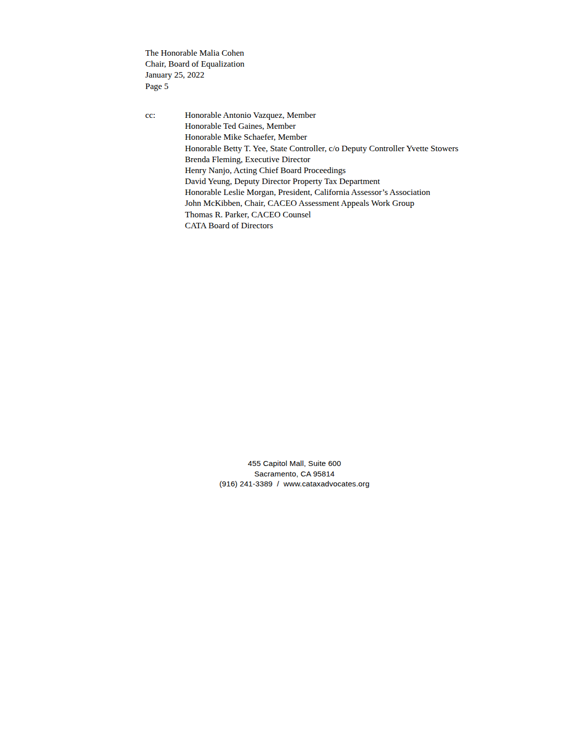The Honorable Malia Cohen
Chair, Board of Equalization
January 25, 2022
Page 5
cc:
Honorable Antonio Vazquez, Member
Honorable Ted Gaines, Member
Honorable Mike Schaefer, Member
Honorable Betty T. Yee, State Controller, c/o Deputy Controller Yvette Stowers
Brenda Fleming, Executive Director
Henry Nanjo, Acting Chief Board Proceedings
David Yeung, Deputy Director Property Tax Department
Honorable Leslie Morgan, President, California Assessor’s Association
John McKibben, Chair, CACEO Assessment Appeals Work Group
Thomas R. Parker, CACEO Counsel
CATA Board of Directors
455 Capitol Mall, Suite 600
Sacramento, CA 95814
(916) 241-3389 / www.cataxadvocates.org